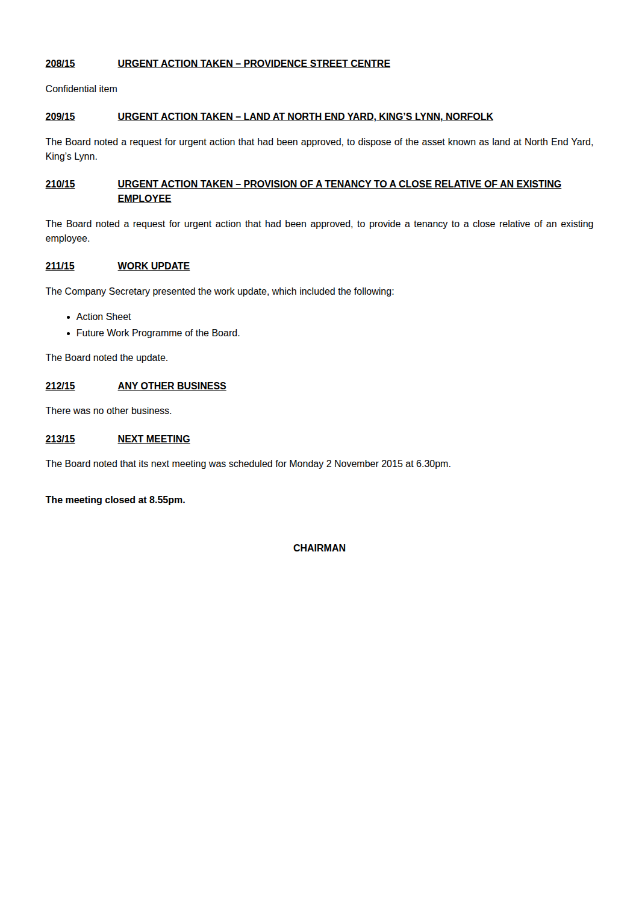208/15 URGENT ACTION TAKEN – PROVIDENCE STREET CENTRE
Confidential item
209/15 URGENT ACTION TAKEN – LAND AT NORTH END YARD, KING’S LYNN, NORFOLK
The Board noted a request for urgent action that had been approved, to dispose of the asset known as land at North End Yard, King’s Lynn.
210/15 URGENT ACTION TAKEN – PROVISION OF A TENANCY TO A CLOSE RELATIVE OF AN EXISTING EMPLOYEE
The Board noted a request for urgent action that had been approved, to provide a tenancy to a close relative of an existing employee.
211/15 WORK UPDATE
The Company Secretary presented the work update, which included the following:
Action Sheet
Future Work Programme of the Board.
The Board noted the update.
212/15 ANY OTHER BUSINESS
There was no other business.
213/15 NEXT MEETING
The Board noted that its next meeting was scheduled for Monday 2 November 2015 at 6.30pm.
The meeting closed at 8.55pm.
CHAIRMAN